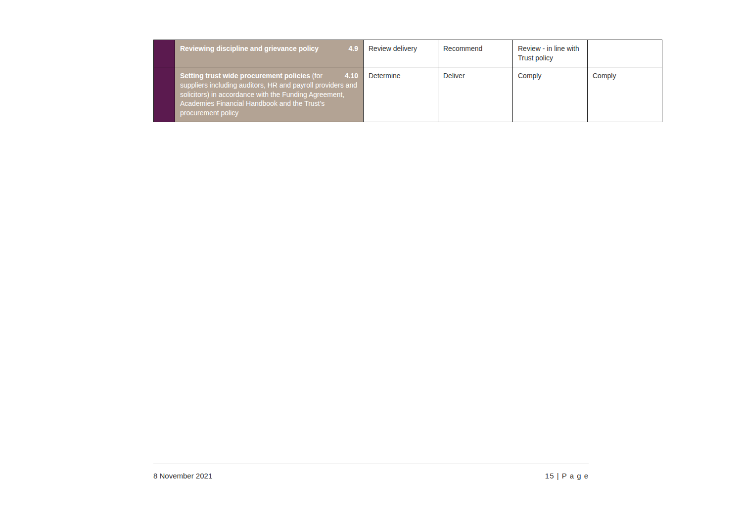| | 4.9 Reviewing discipline and grievance policy | Review delivery | Recommend | Review - in line with Trust policy | |
| | 4.10 Setting trust wide procurement policies (for suppliers including auditors, HR and payroll providers and solicitors) in accordance with the Funding Agreement, Academies Financial Handbook and the Trust’s procurement policy | Determine | Deliver | Comply | Comply |
8 November 2021 15 | P a g e